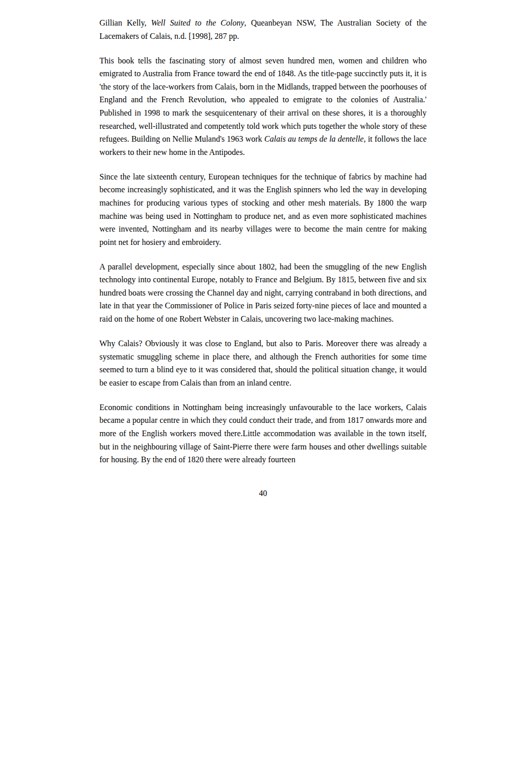Gillian Kelly, Well Suited to the Colony, Queanbeyan NSW, The Australian Society of the Lacemakers of Calais, n.d. [1998], 287 pp.
This book tells the fascinating story of almost seven hundred men, women and children who emigrated to Australia from France toward the end of 1848. As the title-page succinctly puts it, it is 'the story of the lace-workers from Calais, born in the Midlands, trapped between the poorhouses of England and the French Revolution, who appealed to emigrate to the colonies of Australia.' Published in 1998 to mark the sesquicentenary of their arrival on these shores, it is a thoroughly researched, well-illustrated and competently told work which puts together the whole story of these refugees. Building on Nellie Muland's 1963 work Calais au temps de la dentelle, it follows the lace workers to their new home in the Antipodes.
Since the late sixteenth century, European techniques for the technique of fabrics by machine had become increasingly sophisticated, and it was the English spinners who led the way in developing machines for producing various types of stocking and other mesh materials. By 1800 the warp machine was being used in Nottingham to produce net, and as even more sophisticated machines were invented, Nottingham and its nearby villages were to become the main centre for making point net for hosiery and embroidery.
A parallel development, especially since about 1802, had been the smuggling of the new English technology into continental Europe, notably to France and Belgium. By 1815, between five and six hundred boats were crossing the Channel day and night, carrying contraband in both directions, and late in that year the Commissioner of Police in Paris seized forty-nine pieces of lace and mounted a raid on the home of one Robert Webster in Calais, uncovering two lace-making machines.
Why Calais? Obviously it was close to England, but also to Paris. Moreover there was already a systematic smuggling scheme in place there, and although the French authorities for some time seemed to turn a blind eye to it was considered that, should the political situation change, it would be easier to escape from Calais than from an inland centre.
Economic conditions in Nottingham being increasingly unfavourable to the lace workers, Calais became a popular centre in which they could conduct their trade, and from 1817 onwards more and more of the English workers moved there.Little accommodation was available in the town itself, but in the neighbouring village of Saint-Pierre there were farm houses and other dwellings suitable for housing. By the end of 1820 there were already fourteen
40